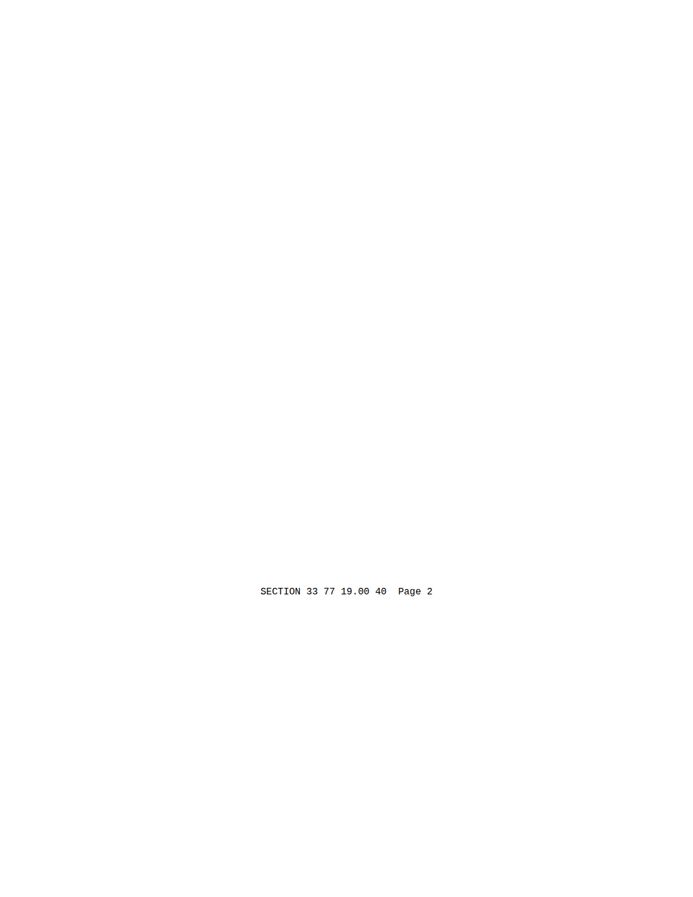SECTION 33 77 19.00 40 Page 2